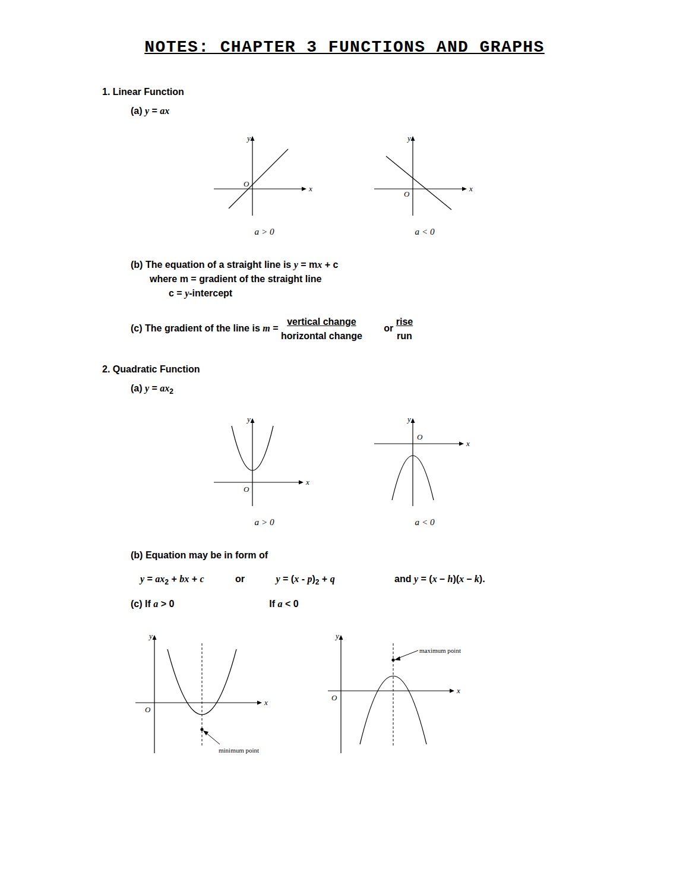NOTES: CHAPTER 3 FUNCTIONS AND GRAPHS
1. Linear Function
(a) y = ax
y x O
a > 0
y x O
a < 0
(b) The equation of a straight line is y = mx + c
where m = gradient of the straight line c = y-intercept
(c) The gradient of the line is m = vertical change horizontal change or rise run
2. Quadratic Function
(a) y = ax2
y x O
a > 0
y x O
a < 0
(b) Equation may be in form of
y = ax2 + bx + c or y = (x - p)2 + q and y = (x – h)(x – k).
(c) If a > 0 If a < 0
y x O minimum point
y x O maximum point